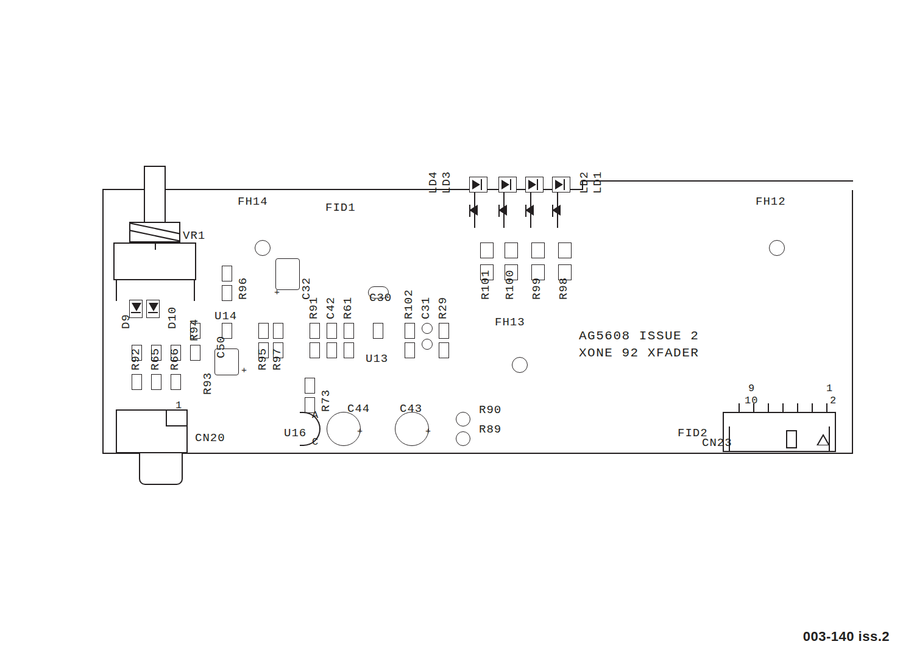VR1
D9
D10
R92
R65
R66
R94
R93
R96
U14
+
C50
+
C32
R95
R97
R91
C42
R61
C30
U13
R102
C31
R29
R73
U16
A
C
+
C44
+
C43
R90
R89
LD4
LD3
LD2
LD1
R101
R100
R99
R98
FH14
FID1
FH12
FH13
FID2
1
CN20
9
10
1
2
CN23
AG5608 ISSUE 2
XONE 92 XFADER
003-140 iss.2